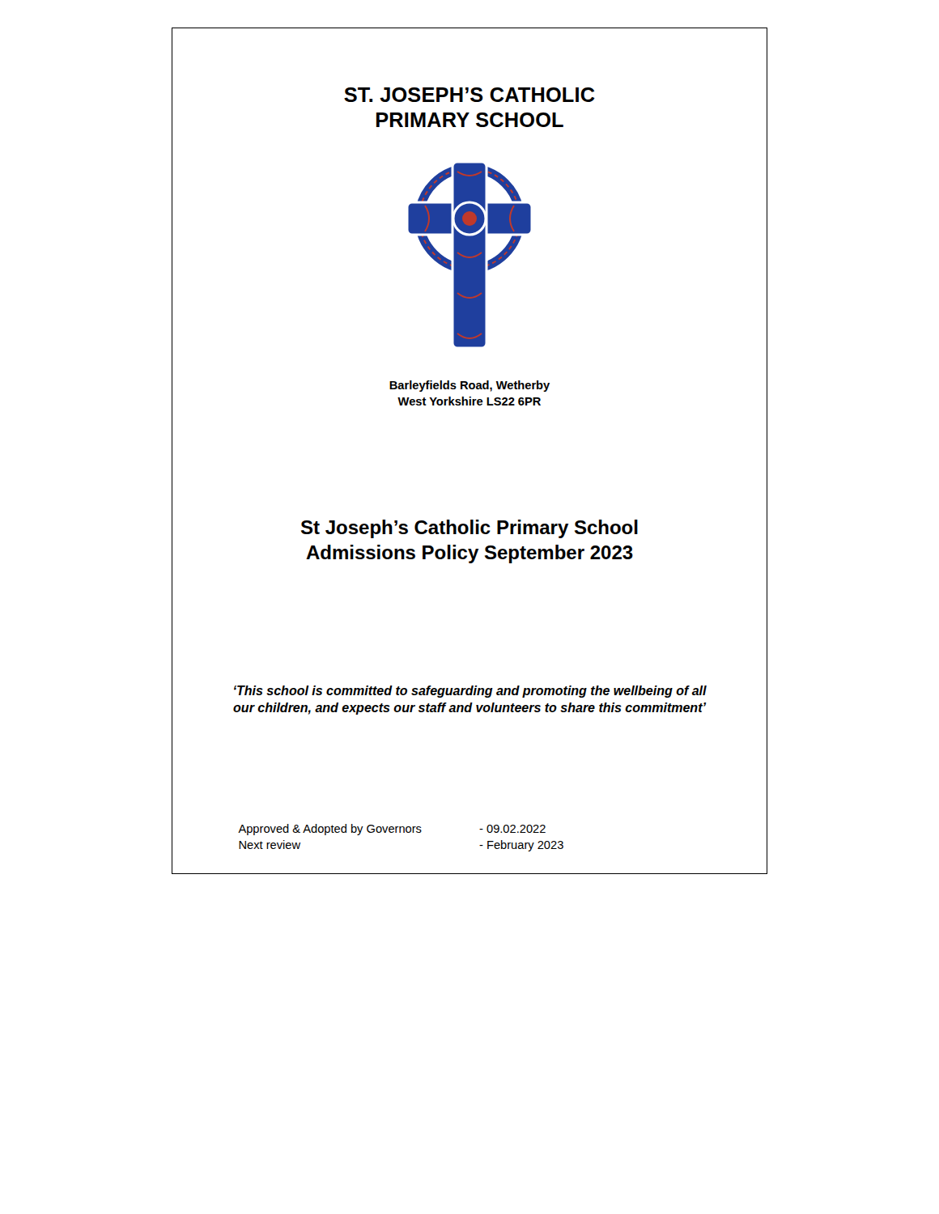ST. JOSEPH’S CATHOLIC
PRIMARY SCHOOL
Barleyfields Road, Wetherby
West Yorkshire LS22 6PR
St Joseph’s Catholic Primary School
Admissions Policy September 2023
‘This school is committed to safeguarding and promoting the wellbeing of all our children, and expects our staff and volunteers to share this commitment’
| Approved & Adopted by Governors | - 09.02.2022 |
| Next review | - February 2023 |